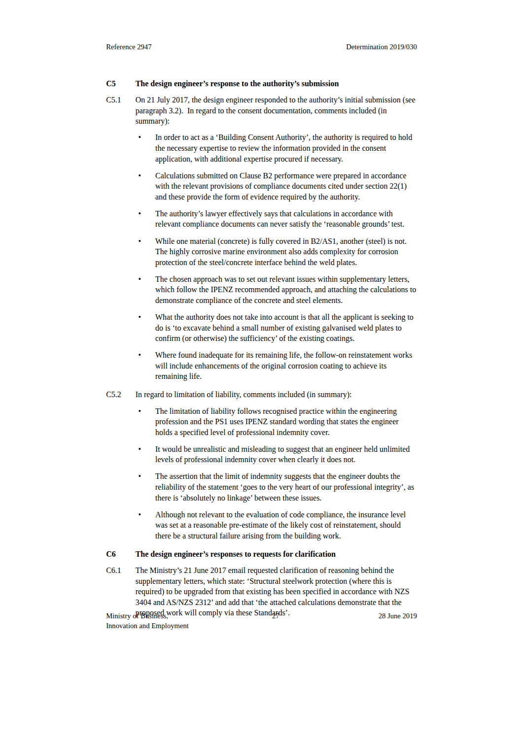Reference 2947
Determination 2019/030
C5 The design engineer’s response to the authority’s submission
C5.1
On 21 July 2017, the design engineer responded to the authority’s initial submission (see paragraph 3.2). In regard to the consent documentation, comments included (in summary):
In order to act as a ‘Building Consent Authority’, the authority is required to hold the necessary expertise to review the information provided in the consent application, with additional expertise procured if necessary.
Calculations submitted on Clause B2 performance were prepared in accordance with the relevant provisions of compliance documents cited under section 22(1) and these provide the form of evidence required by the authority.
The authority’s lawyer effectively says that calculations in accordance with relevant compliance documents can never satisfy the ‘reasonable grounds’ test.
While one material (concrete) is fully covered in B2/AS1, another (steel) is not. The highly corrosive marine environment also adds complexity for corrosion protection of the steel/concrete interface behind the weld plates.
The chosen approach was to set out relevant issues within supplementary letters, which follow the IPENZ recommended approach, and attaching the calculations to demonstrate compliance of the concrete and steel elements.
What the authority does not take into account is that all the applicant is seeking to do is ‘to excavate behind a small number of existing galvanised weld plates to confirm (or otherwise) the sufficiency’ of the existing coatings.
Where found inadequate for its remaining life, the follow-on reinstatement works will include enhancements of the original corrosion coating to achieve its remaining life.
C5.2
In regard to limitation of liability, comments included (in summary):
The limitation of liability follows recognised practice within the engineering profession and the PS1 uses IPENZ standard wording that states the engineer holds a specified level of professional indemnity cover.
It would be unrealistic and misleading to suggest that an engineer held unlimited levels of professional indemnity cover when clearly it does not.
The assertion that the limit of indemnity suggests that the engineer doubts the reliability of the statement ‘goes to the very heart of our professional integrity’, as there is ‘absolutely no linkage’ between these issues.
Although not relevant to the evaluation of code compliance, the insurance level was set at a reasonable pre-estimate of the likely cost of reinstatement, should there be a structural failure arising from the building work.
C6 The design engineer’s responses to requests for clarification
C6.1
The Ministry’s 21 June 2017 email requested clarification of reasoning behind the supplementary letters, which state: ‘Structural steelwork protection (where this is required) to be upgraded from that existing has been specified in accordance with NZS 3404 and AS/NZS 2312’ and add that ‘the attached calculations demonstrate that the proposed work will comply via these Standards’.
Ministry of Business,
Innovation and Employment
27
28 June 2019